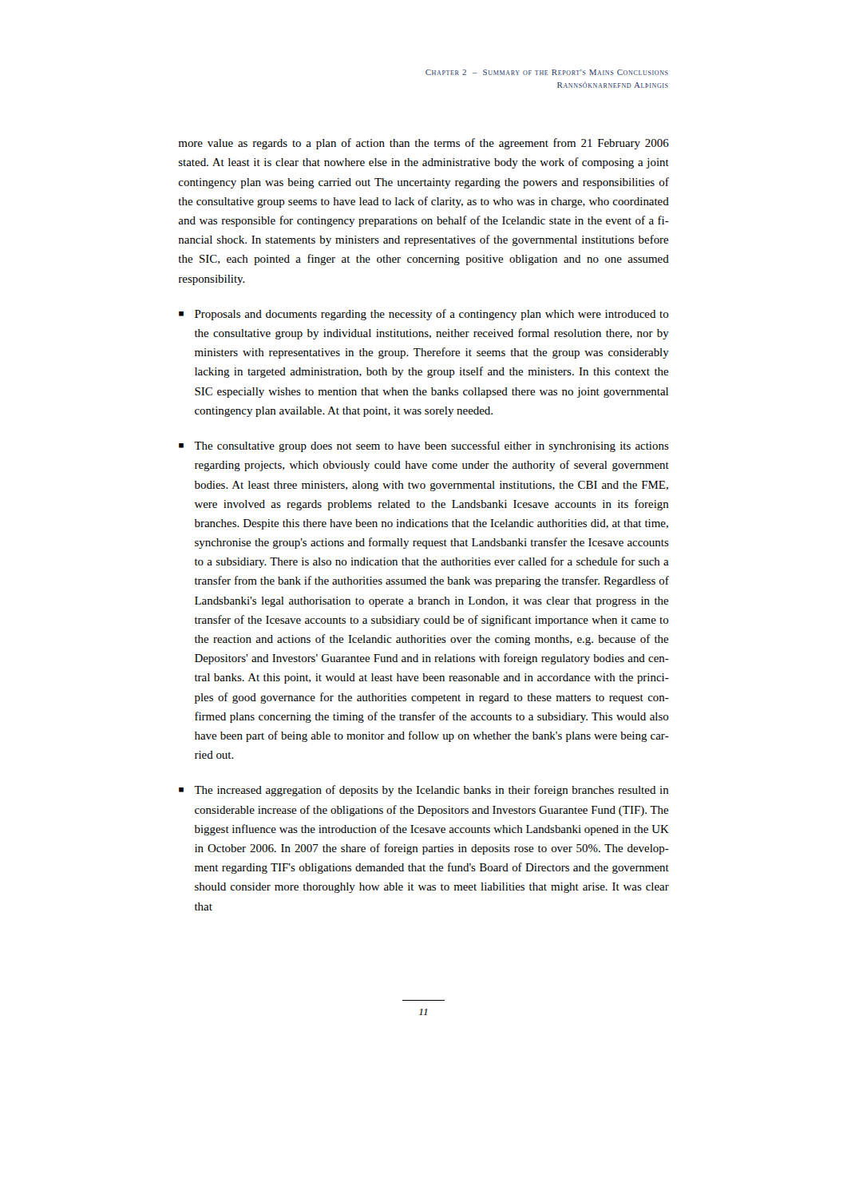Chapter 2 – Summary of the Report's Mains Conclusions
Rannsóknarnefnd Alþingis
more value as regards to a plan of action than the terms of the agreement from 21 February 2006 stated. At least it is clear that nowhere else in the administrative body the work of composing a joint contingency plan was being carried out The uncertainty regarding the powers and responsibilities of the consultative group seems to have lead to lack of clarity, as to who was in charge, who coordinated and was responsible for contingency preparations on behalf of the Icelandic state in the event of a financial shock. In statements by ministers and representatives of the governmental institutions before the SIC, each pointed a finger at the other concerning positive obligation and no one assumed responsibility.
Proposals and documents regarding the necessity of a contingency plan which were introduced to the consultative group by individual institutions, neither received formal resolution there, nor by ministers with representatives in the group. Therefore it seems that the group was considerably lacking in targeted administration, both by the group itself and the ministers. In this context the SIC especially wishes to mention that when the banks collapsed there was no joint governmental contingency plan available. At that point, it was sorely needed.
The consultative group does not seem to have been successful either in synchronising its actions regarding projects, which obviously could have come under the authority of several government bodies. At least three ministers, along with two governmental institutions, the CBI and the FME, were involved as regards problems related to the Landsbanki Icesave accounts in its foreign branches. Despite this there have been no indications that the Icelandic authorities did, at that time, synchronise the group's actions and formally request that Landsbanki transfer the Icesave accounts to a subsidiary. There is also no indication that the authorities ever called for a schedule for such a transfer from the bank if the authorities assumed the bank was preparing the transfer. Regardless of Landsbanki's legal authorisation to operate a branch in London, it was clear that progress in the transfer of the Icesave accounts to a subsidiary could be of significant importance when it came to the reaction and actions of the Icelandic authorities over the coming months, e.g. because of the Depositors' and Investors' Guarantee Fund and in relations with foreign regulatory bodies and central banks. At this point, it would at least have been reasonable and in accordance with the principles of good governance for the authorities competent in regard to these matters to request confirmed plans concerning the timing of the transfer of the accounts to a subsidiary. This would also have been part of being able to monitor and follow up on whether the bank's plans were being carried out.
The increased aggregation of deposits by the Icelandic banks in their foreign branches resulted in considerable increase of the obligations of the Depositors and Investors Guarantee Fund (TIF). The biggest influence was the introduction of the Icesave accounts which Landsbanki opened in the UK in October 2006. In 2007 the share of foreign parties in deposits rose to over 50%. The development regarding TIF's obligations demanded that the fund's Board of Directors and the government should consider more thoroughly how able it was to meet liabilities that might arise. It was clear that
11